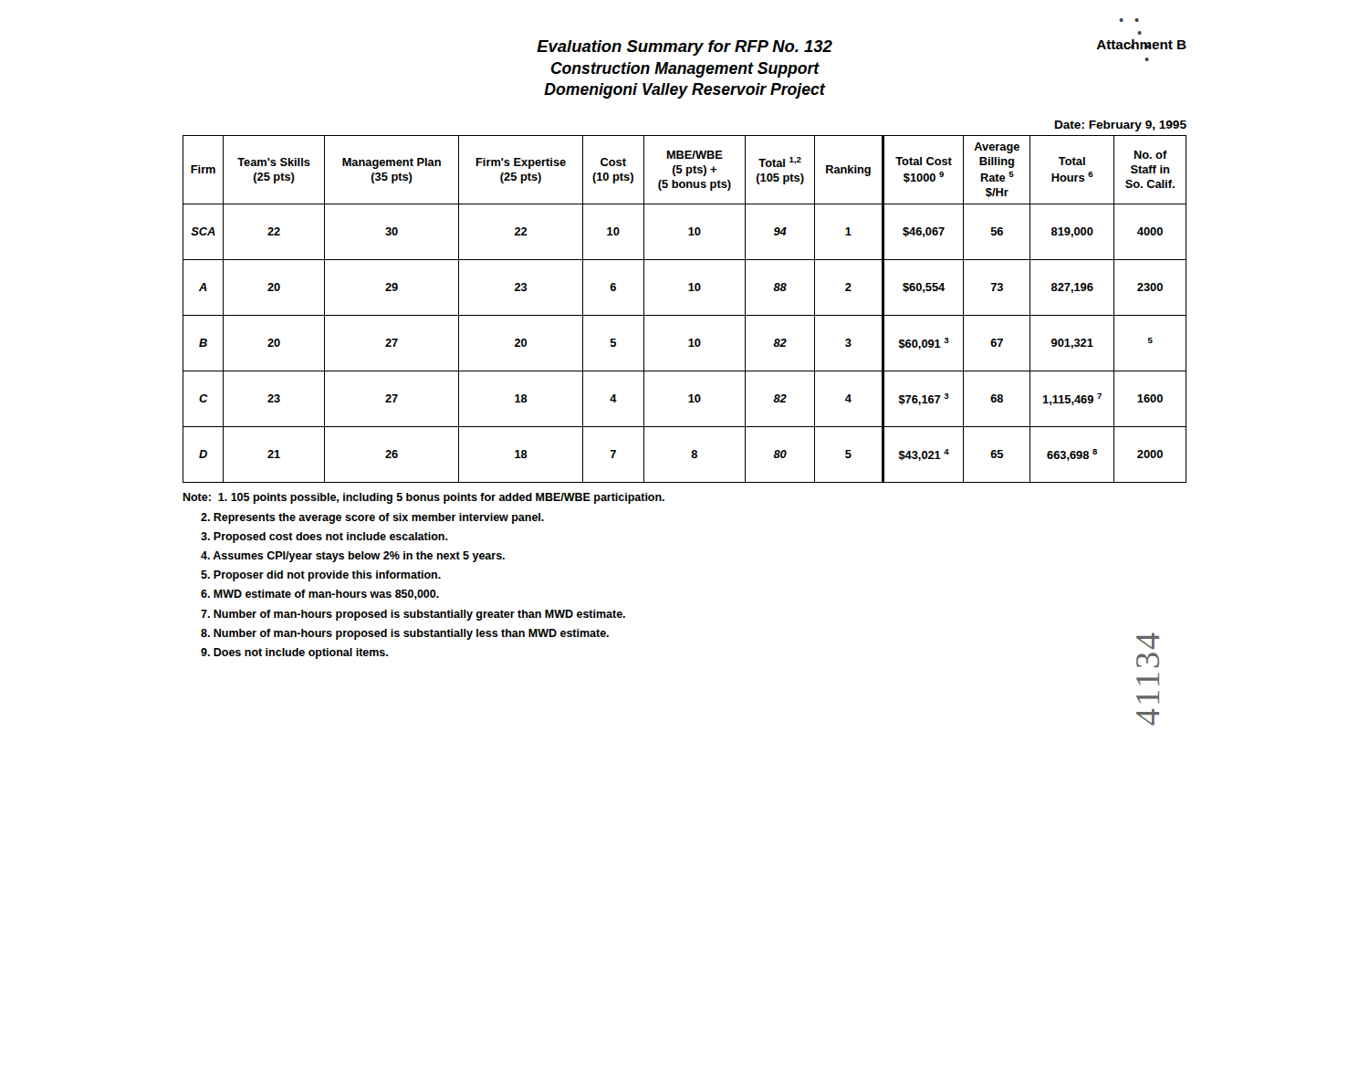• •
•
• •
•
Attachment B
Evaluation Summary for RFP No. 132
Construction Management Support
Domenigoni Valley Reservoir Project
Date: February 9, 1995
| Firm | Team's Skills (25 pts) | Management Plan (35 pts) | Firm's Expertise (25 pts) | Cost (10 pts) | MBE/WBE (5 pts) + (5 bonus pts) | Total 1,2 (105 pts) | Ranking | Total Cost $1000 9 | Average Billing Rate 5 $/Hr | Total Hours 6 | No. of Staff in So. Calif. |
| --- | --- | --- | --- | --- | --- | --- | --- | --- | --- | --- | --- |
| SCA | 22 | 30 | 22 | 10 | 10 | 94 | 1 | $46,067 | 56 | 819,000 | 4000 |
| A | 20 | 29 | 23 | 6 | 10 | 88 | 2 | $60,554 | 73 | 827,196 | 2300 |
| B | 20 | 27 | 20 | 5 | 10 | 82 | 3 | $60,091 3 | 67 | 901,321 | 5 |
| C | 23 | 27 | 18 | 4 | 10 | 82 | 4 | $76,167 3 | 68 | 1,115,469 7 | 1600 |
| D | 21 | 26 | 18 | 7 | 8 | 80 | 5 | $43,021 4 | 65 | 663,698 8 | 2000 |
Note: 1. 105 points possible, including 5 bonus points for added MBE/WBE participation.
2. Represents the average score of six member interview panel.
3. Proposed cost does not include escalation.
4. Assumes CPI/year stays below 2% in the next 5 years.
5. Proposer did not provide this information.
6. MWD estimate of man-hours was 850,000.
7. Number of man-hours proposed is substantially greater than MWD estimate.
8. Number of man-hours proposed is substantially less than MWD estimate.
9. Does not include optional items.
41134